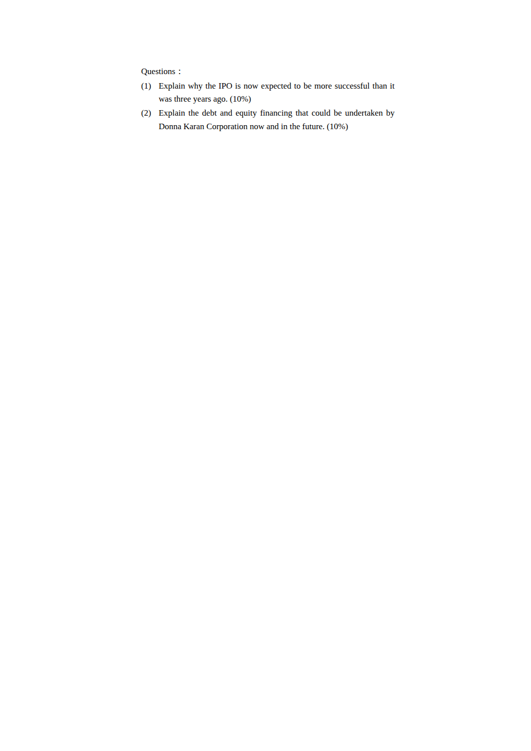Questions：
(1) Explain why the IPO is now expected to be more successful than it was three years ago. (10%)
(2) Explain the debt and equity financing that could be undertaken by Donna Karan Corporation now and in the future. (10%)